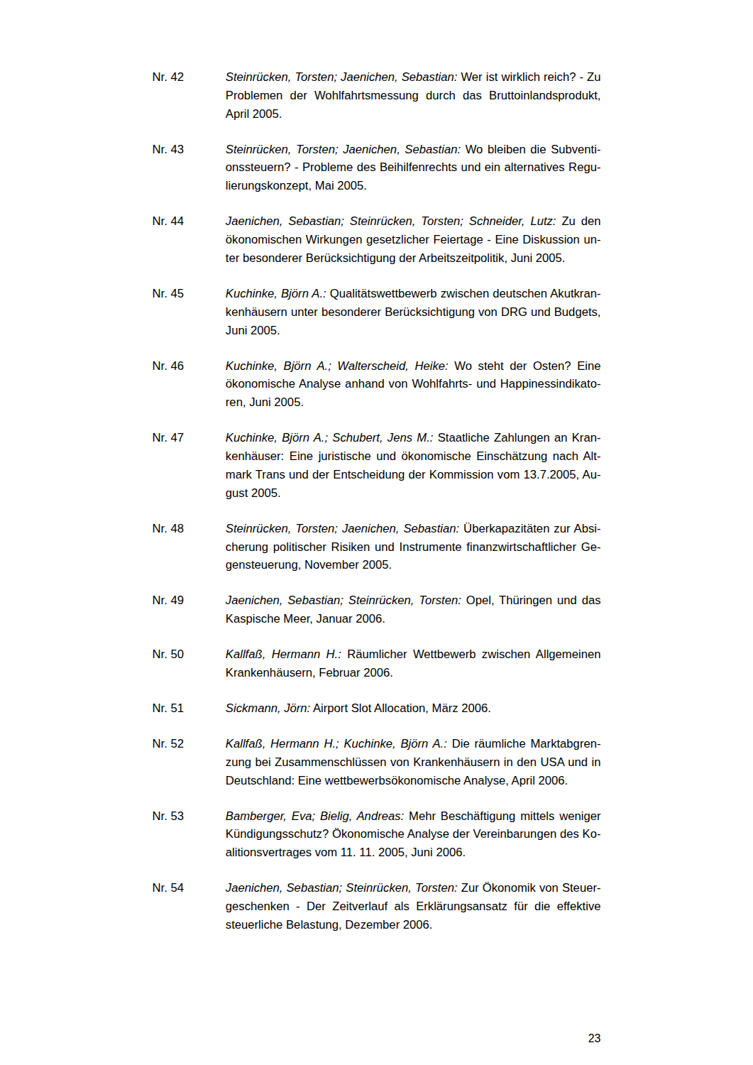Nr. 42
Steinrücken, Torsten; Jaenichen, Sebastian: Wer ist wirklich reich? - Zu Problemen der Wohlfahrtsmessung durch das Bruttoinlandsprodukt, April 2005.
Nr. 43
Steinrücken, Torsten; Jaenichen, Sebastian: Wo bleiben die Subventionssteuern? - Probleme des Beihilfenrechts und ein alternatives Regulierungskonzept, Mai 2005.
Nr. 44
Jaenichen, Sebastian; Steinrücken, Torsten; Schneider, Lutz: Zu den ökonomischen Wirkungen gesetzlicher Feiertage - Eine Diskussion unter besonderer Berücksichtigung der Arbeitszeitpolitik, Juni 2005.
Nr. 45
Kuchinke, Björn A.: Qualitätswettbewerb zwischen deutschen Akutkrankenhäusern unter besonderer Berücksichtigung von DRG und Budgets, Juni 2005.
Nr. 46
Kuchinke, Björn A.; Walterscheid, Heike: Wo steht der Osten? Eine ökonomische Analyse anhand von Wohlfahrts- und Happinessindikatoren, Juni 2005.
Nr. 47
Kuchinke, Björn A.; Schubert, Jens M.: Staatliche Zahlungen an Krankenhäuser: Eine juristische und ökonomische Einschätzung nach Altmark Trans und der Entscheidung der Kommission vom 13.7.2005, August 2005.
Nr. 48
Steinrücken, Torsten; Jaenichen, Sebastian: Überkapazitäten zur Absicherung politischer Risiken und Instrumente finanzwirtschaftlicher Gegensteuerung, November 2005.
Nr. 49
Jaenichen, Sebastian; Steinrücken, Torsten: Opel, Thüringen und das Kaspische Meer, Januar 2006.
Nr. 50
Kallfaß, Hermann H.: Räumlicher Wettbewerb zwischen Allgemeinen Krankenhäusern, Februar 2006.
Nr. 51
Sickmann, Jörn: Airport Slot Allocation, März 2006.
Nr. 52
Kallfaß, Hermann H.; Kuchinke, Björn A.: Die räumliche Marktabgrenzung bei Zusammenschlüssen von Krankenhäusern in den USA und in Deutschland: Eine wettbewerbsökonomische Analyse, April 2006.
Nr. 53
Bamberger, Eva; Bielig, Andreas: Mehr Beschäftigung mittels weniger Kündigungsschutz? Ökonomische Analyse der Vereinbarungen des Koalitionsvertrages vom 11. 11. 2005, Juni 2006.
Nr. 54
Jaenichen, Sebastian; Steinrücken, Torsten: Zur Ökonomik von Steuergeschenken - Der Zeitverlauf als Erklärungsansatz für die effektive steuerliche Belastung, Dezember 2006.
23